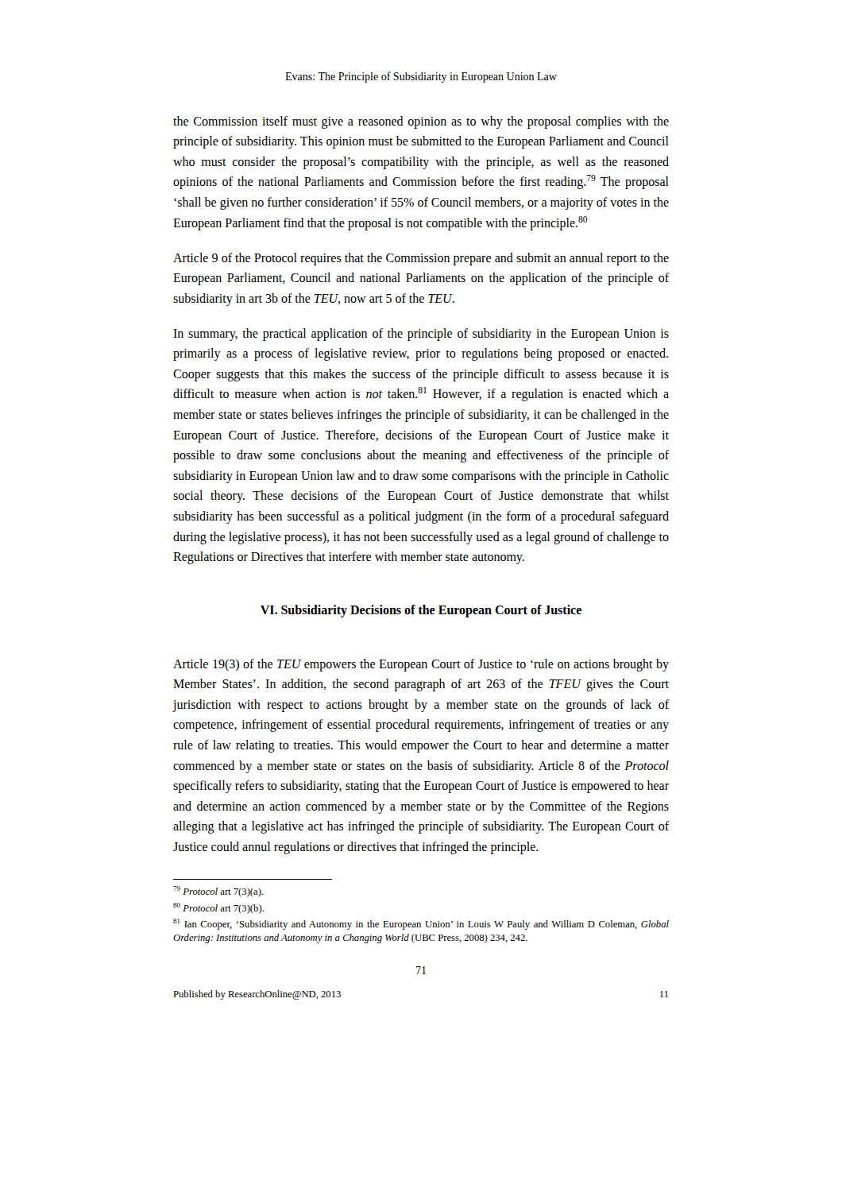Evans: The Principle of Subsidiarity in European Union Law
the Commission itself must give a reasoned opinion as to why the proposal complies with the principle of subsidiarity. This opinion must be submitted to the European Parliament and Council who must consider the proposal’s compatibility with the principle, as well as the reasoned opinions of the national Parliaments and Commission before the first reading.79 The proposal ‘shall be given no further consideration’ if 55% of Council members, or a majority of votes in the European Parliament find that the proposal is not compatible with the principle.80
Article 9 of the Protocol requires that the Commission prepare and submit an annual report to the European Parliament, Council and national Parliaments on the application of the principle of subsidiarity in art 3b of the TEU, now art 5 of the TEU.
In summary, the practical application of the principle of subsidiarity in the European Union is primarily as a process of legislative review, prior to regulations being proposed or enacted. Cooper suggests that this makes the success of the principle difficult to assess because it is difficult to measure when action is not taken.81 However, if a regulation is enacted which a member state or states believes infringes the principle of subsidiarity, it can be challenged in the European Court of Justice. Therefore, decisions of the European Court of Justice make it possible to draw some conclusions about the meaning and effectiveness of the principle of subsidiarity in European Union law and to draw some comparisons with the principle in Catholic social theory. These decisions of the European Court of Justice demonstrate that whilst subsidiarity has been successful as a political judgment (in the form of a procedural safeguard during the legislative process), it has not been successfully used as a legal ground of challenge to Regulations or Directives that interfere with member state autonomy.
VI. Subsidiarity Decisions of the European Court of Justice
Article 19(3) of the TEU empowers the European Court of Justice to ‘rule on actions brought by Member States’. In addition, the second paragraph of art 263 of the TFEU gives the Court jurisdiction with respect to actions brought by a member state on the grounds of lack of competence, infringement of essential procedural requirements, infringement of treaties or any rule of law relating to treaties. This would empower the Court to hear and determine a matter commenced by a member state or states on the basis of subsidiarity. Article 8 of the Protocol specifically refers to subsidiarity, stating that the European Court of Justice is empowered to hear and determine an action commenced by a member state or by the Committee of the Regions alleging that a legislative act has infringed the principle of subsidiarity. The European Court of Justice could annul regulations or directives that infringed the principle.
79 Protocol art 7(3)(a).
80 Protocol art 7(3)(b).
81 Ian Cooper, ‘Subsidiarity and Autonomy in the European Union’ in Louis W Pauly and William D Coleman, Global Ordering: Institutions and Autonomy in a Changing World (UBC Press, 2008) 234, 242.
71
Published by ResearchOnline@ND, 2013 11